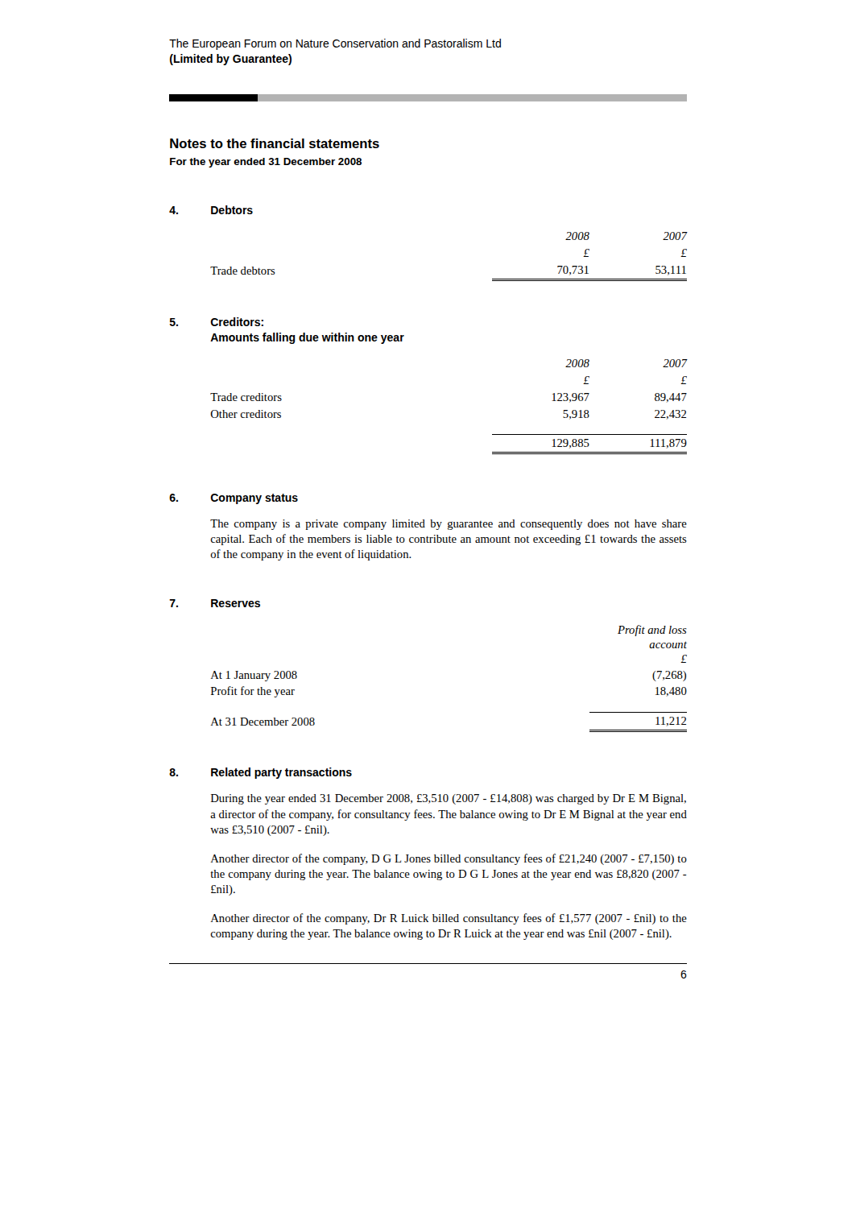The European Forum on Nature Conservation and Pastoralism Ltd
(Limited by Guarantee)
Notes to the financial statements
For the year ended 31 December 2008
4.
Debtors
| | 2008 | 2007 |
| | £ | £ |
| Trade debtors | 70,731 | 53,111 |
5.
Creditors:
Amounts falling due within one year
| | 2008 | 2007 |
| | £ | £ |
| Trade creditors | 123,967 | 89,447 |
| Other creditors | 5,918 | 22,432 |
| | 129,885 | 111,879 |
6.
Company status
The company is a private company limited by guarantee and consequently does not have share capital. Each of the members is liable to contribute an amount not exceeding £1 towards the assets of the company in the event of liquidation.
7.
Reserves
| | Profit and loss account £ |
| At 1 January 2008 | (7,268) |
| Profit for the year | 18,480 |
| At 31 December 2008 | 11,212 |
8.
Related party transactions
During the year ended 31 December 2008, £3,510 (2007 - £14,808) was charged by Dr E M Bignal, a director of the company, for consultancy fees. The balance owing to Dr E M Bignal at the year end was £3,510 (2007 - £nil).
Another director of the company, D G L Jones billed consultancy fees of £21,240 (2007 - £7,150) to the company during the year. The balance owing to D G L Jones at the year end was £8,820 (2007 - £nil).
Another director of the company, Dr R Luick billed consultancy fees of £1,577 (2007 - £nil) to the company during the year. The balance owing to Dr R Luick at the year end was £nil (2007 - £nil).
6